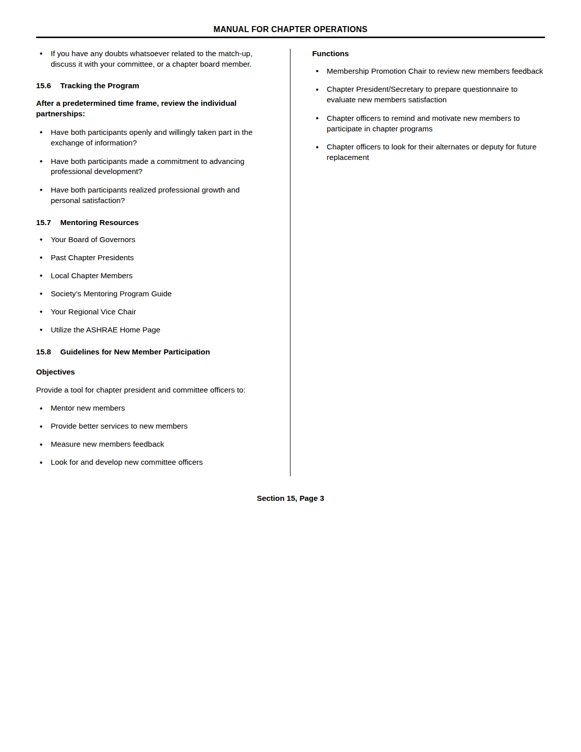MANUAL FOR CHAPTER OPERATIONS
If you have any doubts whatsoever related to the match-up, discuss it with your committee, or a chapter board member.
15.6 Tracking the Program
After a predetermined time frame, review the individual partnerships:
Have both participants openly and willingly taken part in the exchange of information?
Have both participants made a commitment to advancing professional development?
Have both participants realized professional growth and personal satisfaction?
15.7 Mentoring Resources
Your Board of Governors
Past Chapter Presidents
Local Chapter Members
Society’s Mentoring Program Guide
Your Regional Vice Chair
Utilize the ASHRAE Home Page
15.8 Guidelines for New Member Participation
Objectives
Provide a tool for chapter president and committee officers to:
Mentor new members
Provide better services to new members
Measure new members feedback
Look for and develop new committee officers
Functions
Membership Promotion Chair to review new members feedback
Chapter President/Secretary to prepare questionnaire to evaluate new members satisfaction
Chapter officers to remind and motivate new members to participate in chapter programs
Chapter officers to look for their alternates or deputy for future replacement
Section 15, Page 3